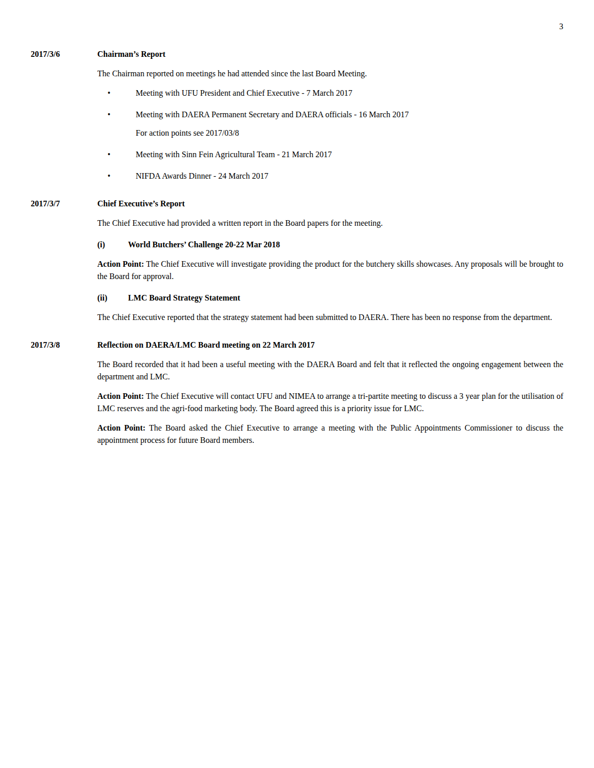3
2017/3/6
Chairman’s Report
The Chairman reported on meetings he had attended since the last Board Meeting.
Meeting with UFU President and Chief Executive - 7 March 2017
Meeting with DAERA Permanent Secretary and DAERA officials - 16 March 2017
For action points see 2017/03/8
Meeting with Sinn Fein Agricultural Team - 21 March 2017
NIFDA Awards Dinner - 24 March 2017
2017/3/7
Chief Executive’s Report
The Chief Executive had provided a written report in the Board papers for the meeting.
(i) World Butchers’ Challenge 20-22 Mar 2018
Action Point: The Chief Executive will investigate providing the product for the butchery skills showcases. Any proposals will be brought to the Board for approval.
(ii) LMC Board Strategy Statement
The Chief Executive reported that the strategy statement had been submitted to DAERA. There has been no response from the department.
2017/3/8
Reflection on DAERA/LMC Board meeting on 22 March 2017
The Board recorded that it had been a useful meeting with the DAERA Board and felt that it reflected the ongoing engagement between the department and LMC.
Action Point: The Chief Executive will contact UFU and NIMEA to arrange a tri-partite meeting to discuss a 3 year plan for the utilisation of LMC reserves and the agri-food marketing body. The Board agreed this is a priority issue for LMC.
Action Point: The Board asked the Chief Executive to arrange a meeting with the Public Appointments Commissioner to discuss the appointment process for future Board members.